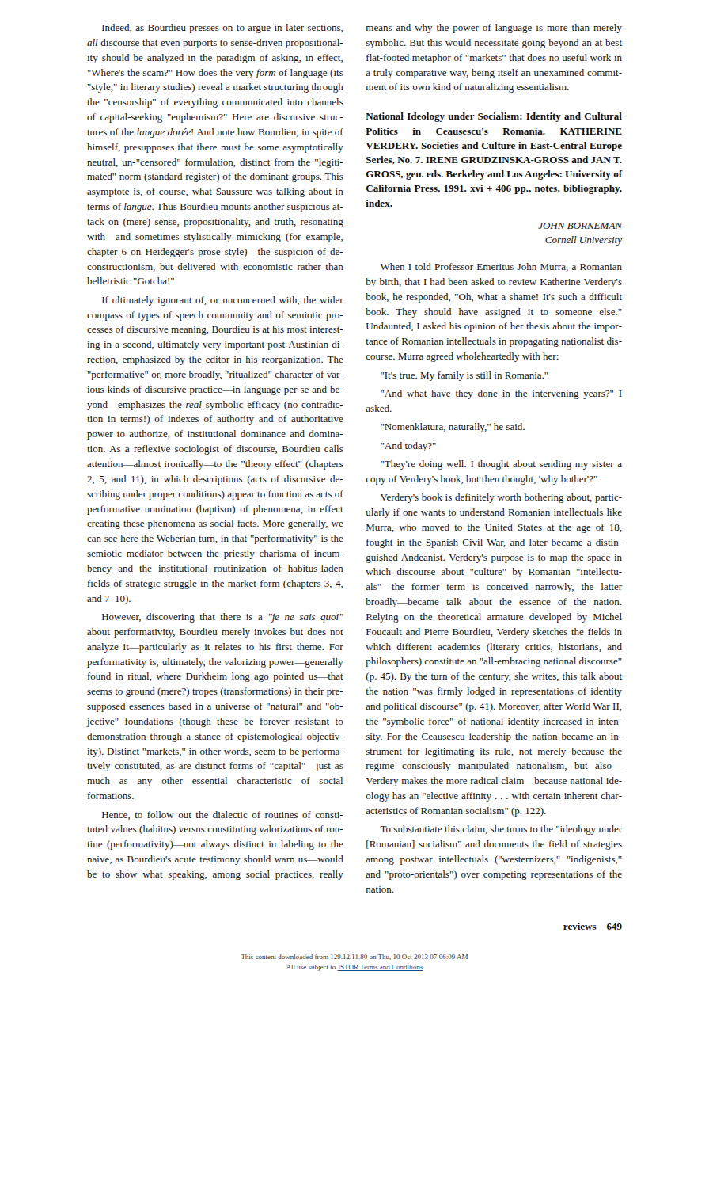Indeed, as Bourdieu presses on to argue in later sections, all discourse that even purports to sense-driven propositionality should be analyzed in the paradigm of asking, in effect, "Where's the scam?" How does the very form of language (its "style," in literary studies) reveal a market structuring through the "censorship" of everything communicated into channels of capital-seeking "euphemism?" Here are discursive structures of the langue dorée! And note how Bourdieu, in spite of himself, presupposes that there must be some asymptotically neutral, un-"censored" formulation, distinct from the "legitimated" norm (standard register) of the dominant groups. This asymptote is, of course, what Saussure was talking about in terms of langue. Thus Bourdieu mounts another suspicious attack on (mere) sense, propositionality, and truth, resonating with—and sometimes stylistically mimicking (for example, chapter 6 on Heidegger's prose style)—the suspicion of deconstructionism, but delivered with economistic rather than belletristic "Gotcha!"
If ultimately ignorant of, or unconcerned with, the wider compass of types of speech community and of semiotic processes of discursive meaning, Bourdieu is at his most interesting in a second, ultimately very important post-Austinian direction, emphasized by the editor in his reorganization. The "performative" or, more broadly, "ritualized" character of various kinds of discursive practice—in language per se and beyond—emphasizes the real symbolic efficacy (no contradiction in terms!) of indexes of authority and of authoritative power to authorize, of institutional dominance and domination. As a reflexive sociologist of discourse, Bourdieu calls attention—almost ironically—to the "theory effect" (chapters 2, 5, and 11), in which descriptions (acts of discursive describing under proper conditions) appear to function as acts of performative nomination (baptism) of phenomena, in effect creating these phenomena as social facts. More generally, we can see here the Weberian turn, in that "performativity" is the semiotic mediator between the priestly charisma of incumbency and the institutional routinization of habitus-laden fields of strategic struggle in the market form (chapters 3, 4, and 7–10).
However, discovering that there is a "je ne sais quoi" about performativity, Bourdieu merely invokes but does not analyze it—particularly as it relates to his first theme. For performativity is, ultimately, the valorizing power—generally found in ritual, where Durkheim long ago pointed us—that seems to ground (mere?) tropes (transformations) in their presupposed essences based in a universe of "natural" and "objective" foundations (though these be forever resistant to demonstration through a stance of epistemological objectivity). Distinct "markets," in other words, seem to be performatively constituted, as are distinct forms of "capital"—just as much as any other essential characteristic of social formations.
Hence, to follow out the dialectic of routines of constituted values (habitus) versus constituting valorizations of routine (performativity)—not always distinct in labeling to the naive, as Bourdieu's acute testimony should warn us—would be to show what speaking, among social practices, really means and why the power of language is more than merely symbolic. But this would necessitate going beyond an at best flat-footed metaphor of "markets" that does no useful work in a truly comparative way, being itself an unexamined commitment of its own kind of naturalizing essentialism.
National Ideology under Socialism: Identity and Cultural Politics in Ceausescu's Romania. KATHERINE VERDERY. Societies and Culture in East-Central Europe Series, No. 7. IRENE GRUDZINSKA-GROSS and JAN T. GROSS, gen. eds. Berkeley and Los Angeles: University of California Press, 1991. xvi + 406 pp., notes, bibliography, index.
JOHN BORNEMAN
Cornell University
When I told Professor Emeritus John Murra, a Romanian by birth, that I had been asked to review Katherine Verdery's book, he responded, "Oh, what a shame! It's such a difficult book. They should have assigned it to someone else." Undaunted, I asked his opinion of her thesis about the importance of Romanian intellectuals in propagating nationalist discourse. Murra agreed wholeheartedly with her:
"It's true. My family is still in Romania."
"And what have they done in the intervening years?" I asked.
"Nomenklatura, naturally," he said.
"And today?"
"They're doing well. I thought about sending my sister a copy of Verdery's book, but then thought, 'why bother'?"
Verdery's book is definitely worth bothering about, particularly if one wants to understand Romanian intellectuals like Murra, who moved to the United States at the age of 18, fought in the Spanish Civil War, and later became a distinguished Andeanist. Verdery's purpose is to map the space in which discourse about "culture" by Romanian "intellectuals"—the former term is conceived narrowly, the latter broadly—became talk about the essence of the nation. Relying on the theoretical armature developed by Michel Foucault and Pierre Bourdieu, Verdery sketches the fields in which different academics (literary critics, historians, and philosophers) constitute an "all-embracing national discourse" (p. 45). By the turn of the century, she writes, this talk about the nation "was firmly lodged in representations of identity and political discourse" (p. 41). Moreover, after World War II, the "symbolic force" of national identity increased in intensity. For the Ceausescu leadership the nation became an instrument for legitimating its rule, not merely because the regime consciously manipulated nationalism, but also—Verdery makes the more radical claim—because national ideology has an "elective affinity . . . with certain inherent characteristics of Romanian socialism" (p. 122).
To substantiate this claim, she turns to the "ideology under [Romanian] socialism" and documents the field of strategies among postwar intellectuals ("westernizers," "indigenists," and "proto-orientals") over competing representations of the nation.
reviews 649
This content downloaded from 129.12.11.80 on Thu, 10 Oct 2013 07:06:09 AM
All use subject to JSTOR Terms and Conditions